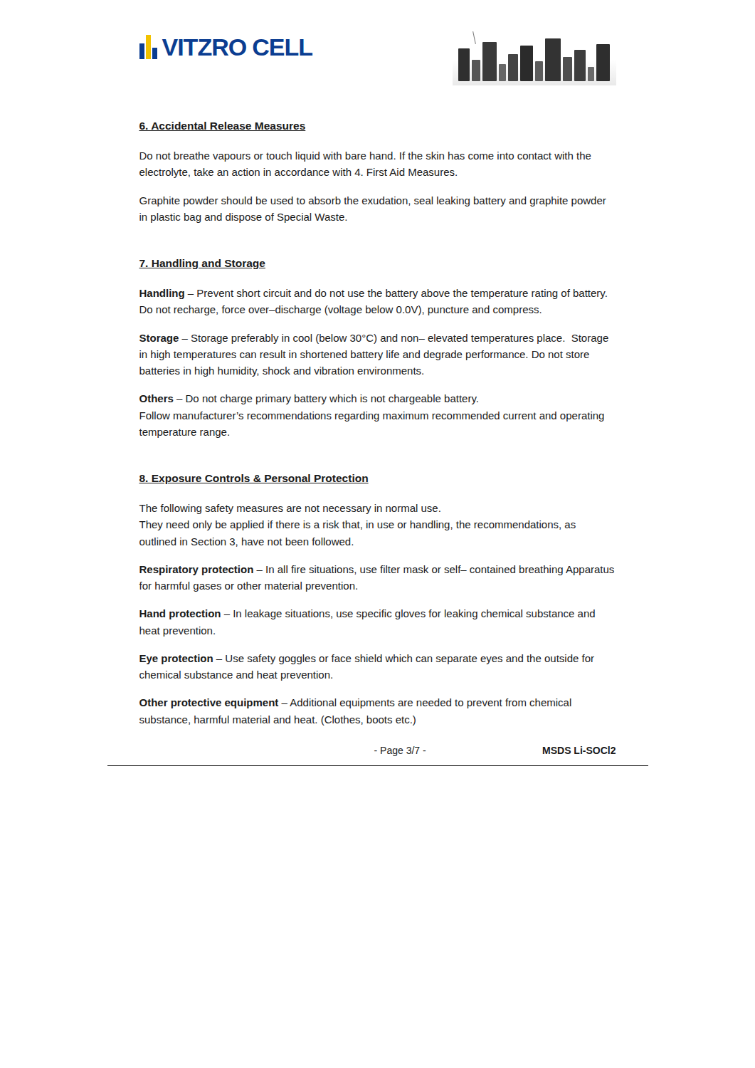VITZRO CELL
6. Accidental Release Measures
Do not breathe vapours or touch liquid with bare hand. If the skin has come into contact with the electrolyte, take an action in accordance with 4. First Aid Measures.
Graphite powder should be used to absorb the exudation, seal leaking battery and graphite powder in plastic bag and dispose of Special Waste.
7. Handling and Storage
Handling – Prevent short circuit and do not use the battery above the temperature rating of battery. Do not recharge, force over–discharge (voltage below 0.0V), puncture and compress.
Storage – Storage preferably in cool (below 30°C) and non– elevated temperatures place. Storage in high temperatures can result in shortened battery life and degrade performance. Do not store batteries in high humidity, shock and vibration environments.
Others – Do not charge primary battery which is not chargeable battery.
Follow manufacturer’s recommendations regarding maximum recommended current and operating temperature range.
8. Exposure Controls & Personal Protection
The following safety measures are not necessary in normal use.
They need only be applied if there is a risk that, in use or handling, the recommendations, as outlined in Section 3, have not been followed.
Respiratory protection – In all fire situations, use filter mask or self– contained breathing Apparatus for harmful gases or other material prevention.
Hand protection – In leakage situations, use specific gloves for leaking chemical substance and heat prevention.
Eye protection – Use safety goggles or face shield which can separate eyes and the outside for chemical substance and heat prevention.
Other protective equipment – Additional equipments are needed to prevent from chemical substance, harmful material and heat. (Clothes, boots etc.)
- Page 3/7 - MSDS Li-SOCl2